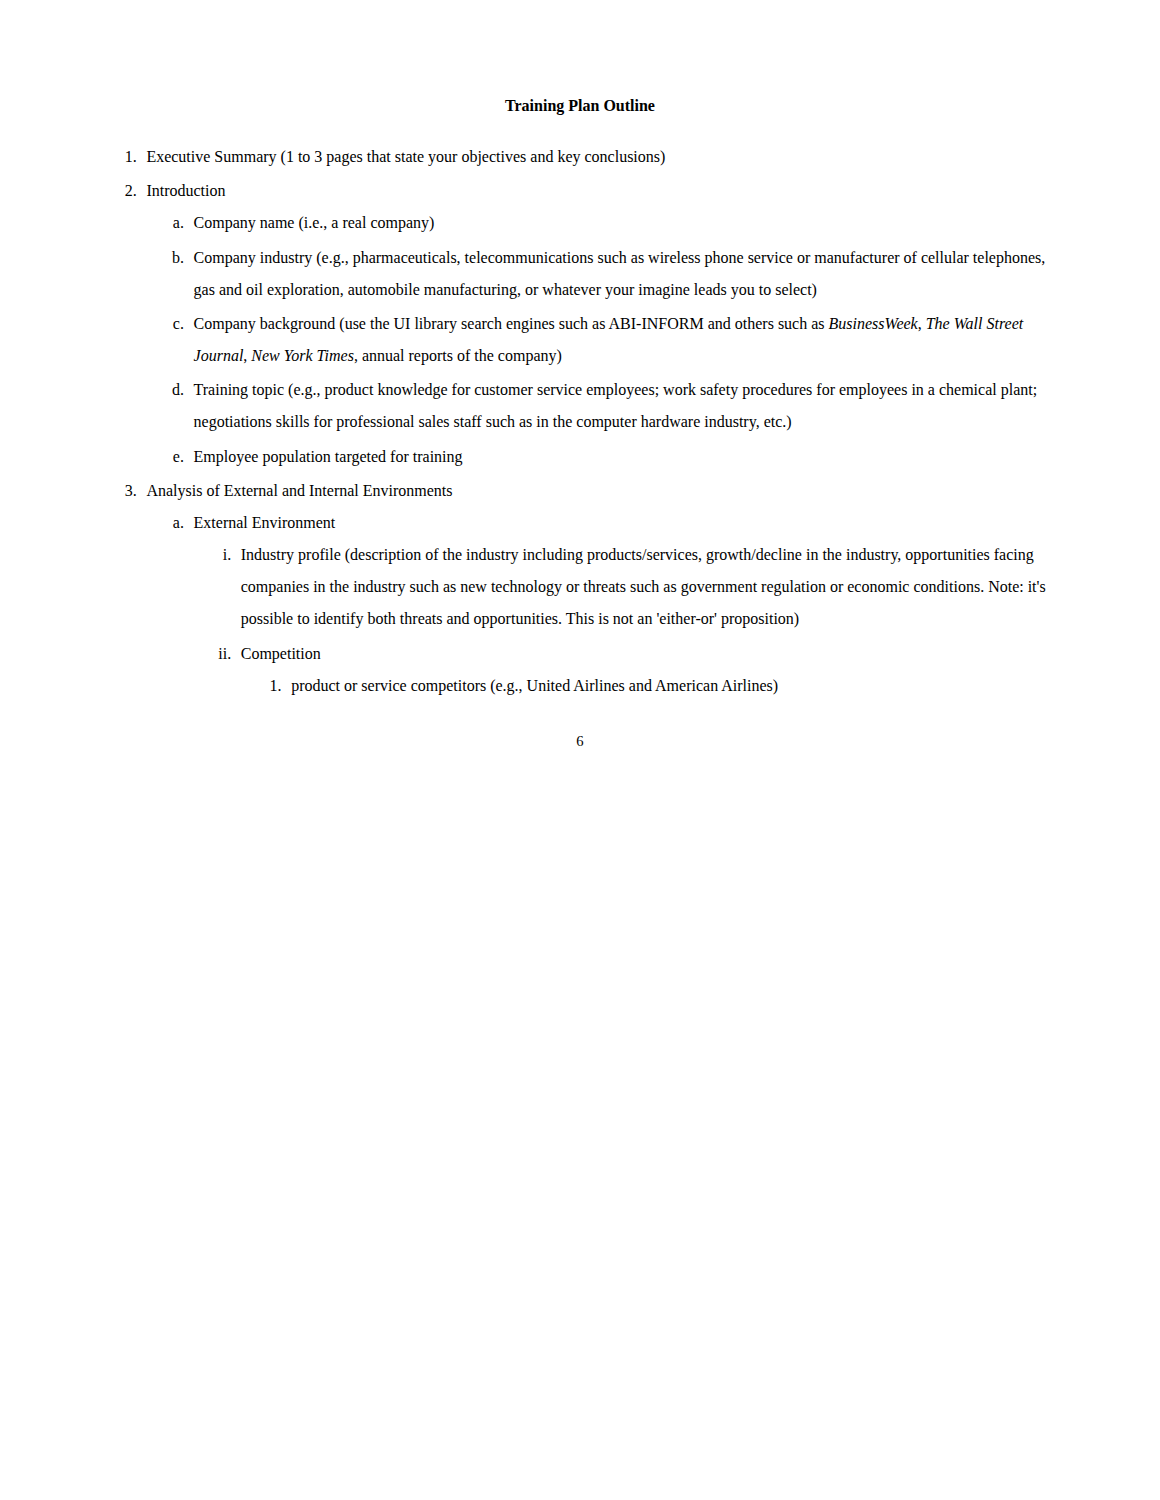Training Plan Outline
Executive Summary (1 to 3 pages that state your objectives and key conclusions)
Introduction
Company name (i.e., a real company)
Company industry (e.g., pharmaceuticals, telecommunications such as wireless phone service or manufacturer of cellular telephones, gas and oil exploration, automobile manufacturing, or whatever your imagine leads you to select)
Company background (use the UI library search engines such as ABI-INFORM and others such as BusinessWeek, The Wall Street Journal, New York Times, annual reports of the company)
Training topic (e.g., product knowledge for customer service employees; work safety procedures for employees in a chemical plant; negotiations skills for professional sales staff such as in the computer hardware industry, etc.)
Employee population targeted for training
Analysis of External and Internal Environments
External Environment
Industry profile (description of the industry including products/services, growth/decline in the industry, opportunities facing companies in the industry such as new technology or threats such as government regulation or economic conditions. Note: it's possible to identify both threats and opportunities. This is not an 'either-or' proposition)
Competition
product or service competitors (e.g., United Airlines and American Airlines)
6